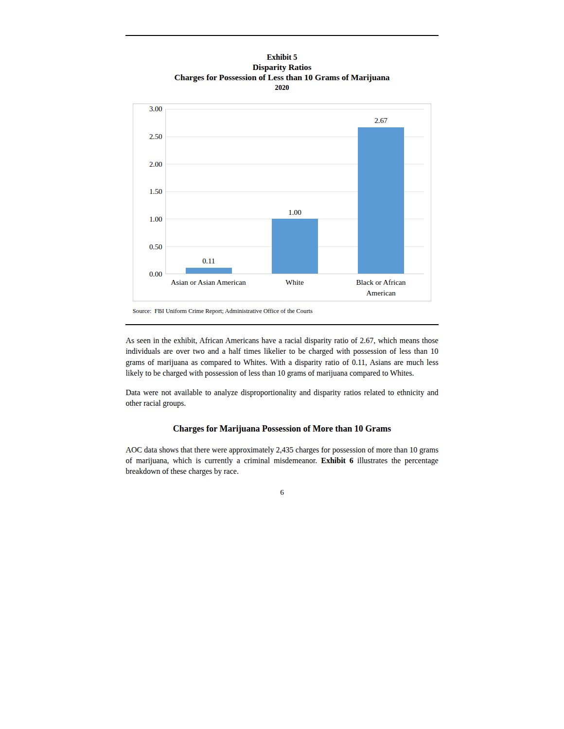Exhibit 5
Disparity Ratios
Charges for Possession of Less than 10 Grams of Marijuana
2020
3.00
2.50
2.00
1.50
1.00
0.50
0.00
0.11
1.00
2.67
Asian or Asian American
White
Black or African American
Source: FBI Uniform Crime Report; Administrative Office of the Courts
As seen in the exhibit, African Americans have a racial disparity ratio of 2.67, which means those individuals are over two and a half times likelier to be charged with possession of less than 10 grams of marijuana as compared to Whites. With a disparity ratio of 0.11, Asians are much less likely to be charged with possession of less than 10 grams of marijuana compared to Whites.
Data were not available to analyze disproportionality and disparity ratios related to ethnicity and other racial groups.
Charges for Marijuana Possession of More than 10 Grams
AOC data shows that there were approximately 2,435 charges for possession of more than 10 grams of marijuana, which is currently a criminal misdemeanor. Exhibit 6 illustrates the percentage breakdown of these charges by race.
6